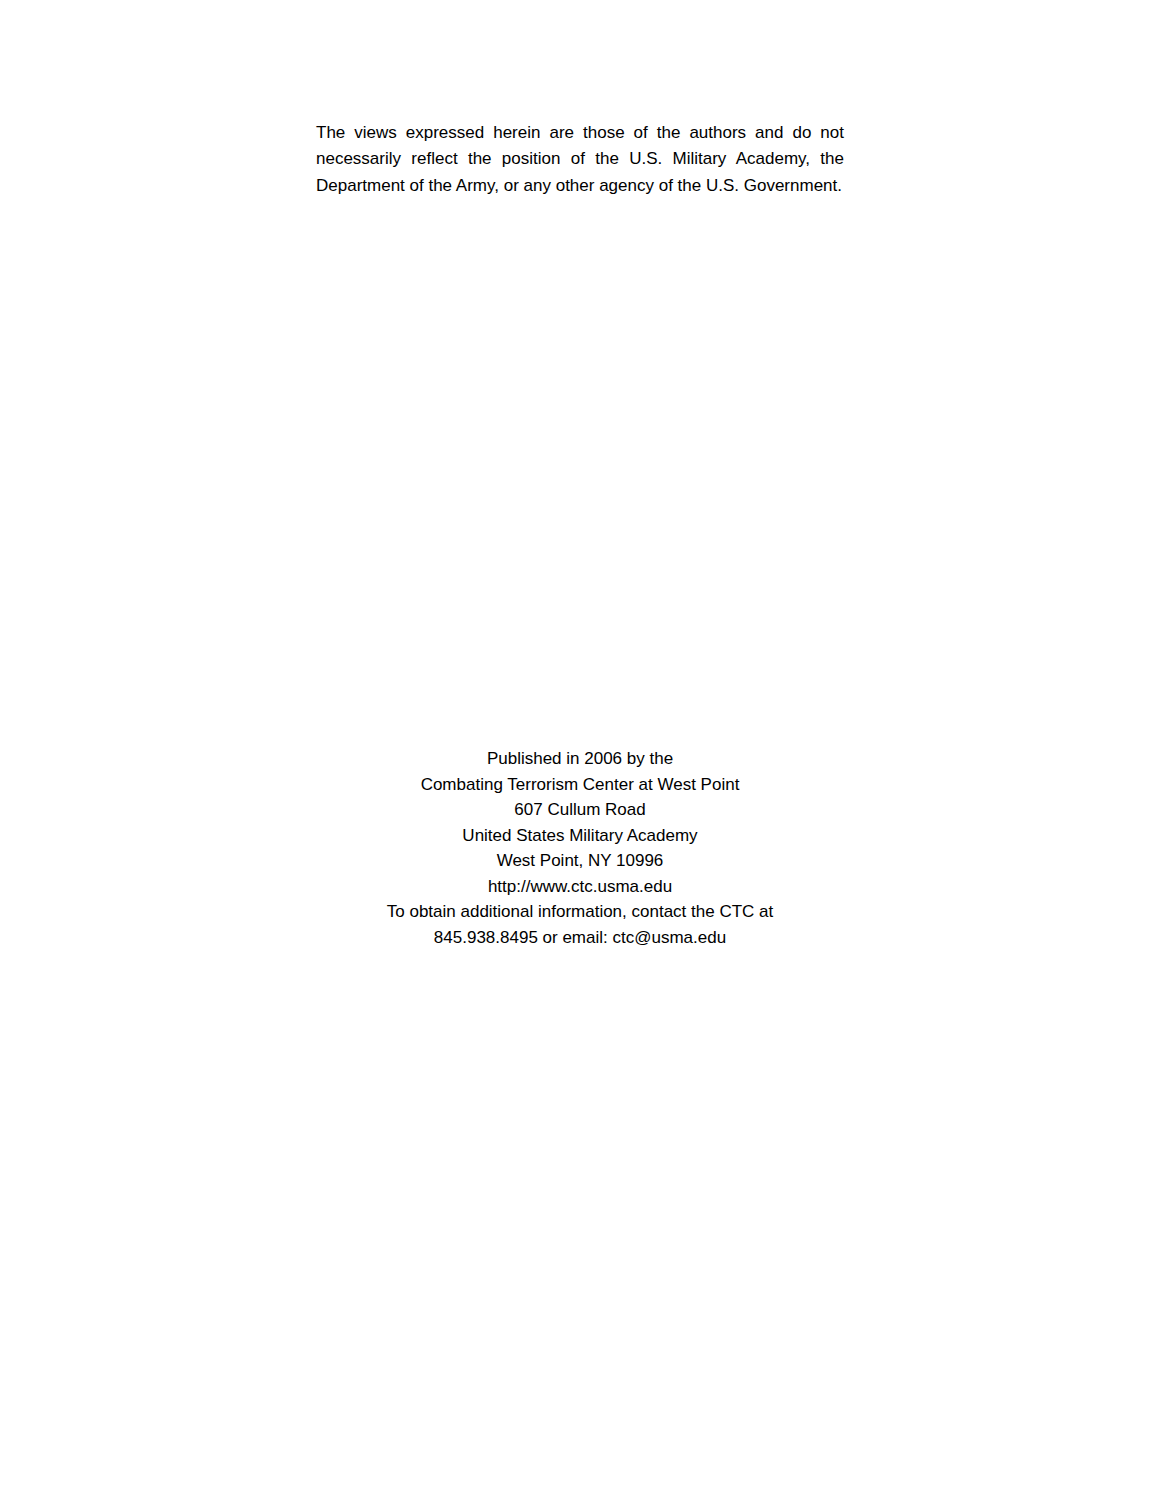The views expressed herein are those of the authors and do not necessarily reflect the position of the U.S. Military Academy, the Department of the Army, or any other agency of the U.S. Government.
Published in 2006 by the
Combating Terrorism Center at West Point
607 Cullum Road
United States Military Academy
West Point, NY 10996
http://www.ctc.usma.edu
To obtain additional information, contact the CTC at
845.938.8495 or email: ctc@usma.edu